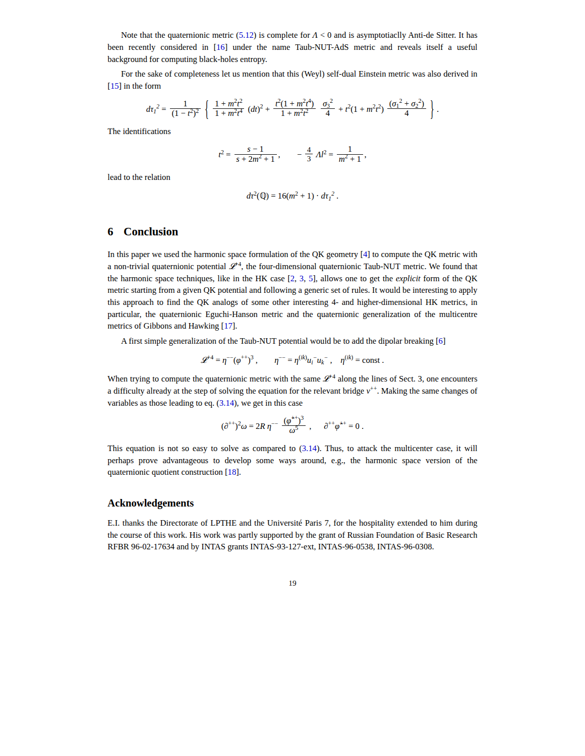Note that the quaternionic metric (5.12) is complete for Λ < 0 and is asymptotiaclly Anti-de Sitter. It has been recently considered in [16] under the name Taub-NUT-AdS metric and reveals itself a useful background for computing black-holes entropy.
For the sake of completeness let us mention that this (Weyl) self-dual Einstein metric was also derived in [15] in the form
dτ12 = 1(1 − t2)2 { 1 + m2t21 + m2t4 (dt)2 + t2(1 + m2t4) 1 + m2t2 σ324 + t2(1 + m2t2) (σ12 + σ22) 4 } .
The identifications
t2 = s − 1 s + 2m2 + 1, − 43 Λl2 = 1 m2 + 1,
lead to the relation
dτ2(ℚ) = 16(m2 + 1) · dτ12 .
6 Conclusion
In this paper we used the harmonic space formulation of the QK geometry [4] to compute the QK metric with a non-trivial quaternionic potential 𝓛+4, the four-dimensional quaternionic Taub-NUT metric. We found that the harmonic space techniques, like in the HK case [2, 3, 5], allows one to get the explicit form of the QK metric starting from a given QK potential and following a generic set of rules. It would be interesting to apply this approach to find the QK analogs of some other interesting 4- and higher-dimensional HK metrics, in particular, the quaternionic Eguchi-Hanson metric and the quaternionic generalization of the multicentre metrics of Gibbons and Hawking [17].
A first simple generalization of the Taub-NUT potential would be to add the dipolar breaking [6]
𝓛+4 = η−−(φ++)3 , η−− = η(ik)ui−uk− , η(ik) = const .
When trying to compute the quaternionic metric with the same 𝓛+4 along the lines of Sect. 3, one encounters a difficulty already at the step of solving the equation for the relevant bridge v++. Making the same changes of variables as those leading to eq. (3.14), we get in this case
(∂++)2ω = 2R η−− (φ̂++)3 ω5 , ∂++φ̂++ = 0 .
This equation is not so easy to solve as compared to (3.14). Thus, to attack the multicenter case, it will perhaps prove advantageous to develop some ways around, e.g., the harmonic space version of the quaternionic quotient construction [18].
Acknowledgements
E.I. thanks the Directorate of LPTHE and the Université Paris 7, for the hospitality extended to him during the course of this work. His work was partly supported by the grant of Russian Foundation of Basic Research RFBR 96-02-17634 and by INTAS grants INTAS-93-127-ext, INTAS-96-0538, INTAS-96-0308.
19